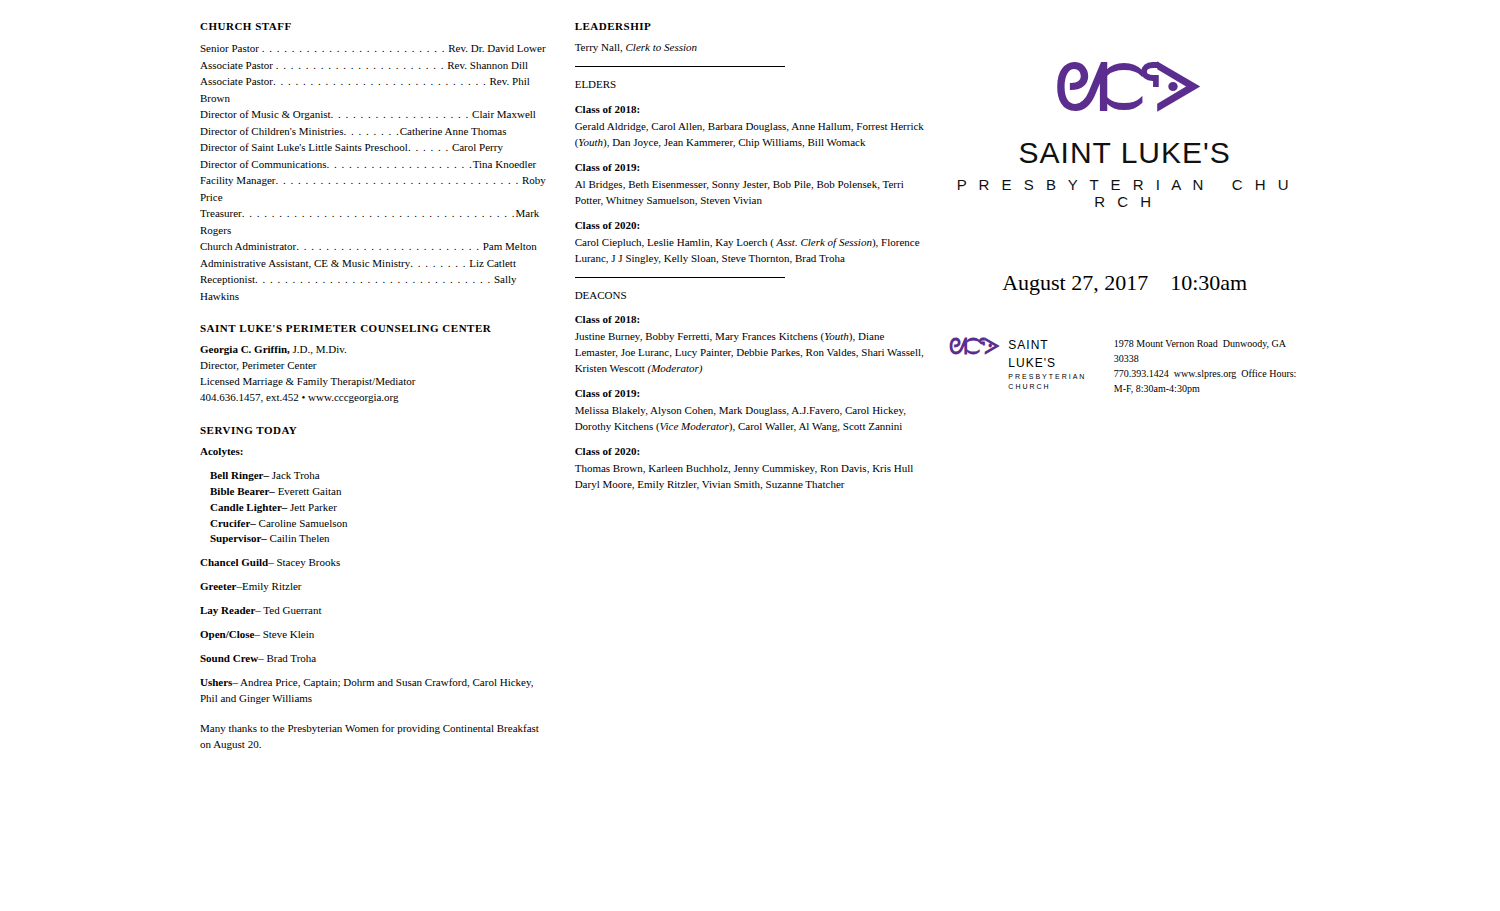Church Staff
Senior Pastor . . . . . . . . . . . . . . . . . . . . . . . . . Rev. Dr. David Lower
Associate Pastor . . . . . . . . . . . . . . . . . . . . . . . Rev. Shannon Dill
Associate Pastor. . . . . . . . . . . . . . . . . . . . . . . . . . . . . Rev. Phil Brown
Director of Music & Organist. . . . . . . . . . . . . . . . . . . Clair Maxwell
Director of Children's Ministries. . . . . . . . Catherine Anne Thomas
Director of Saint Luke's Little Saints Preschool. . . . . . Carol Perry
Director of Communications. . . . . . . . . . . . . . . . . . . . Tina Knoedler
Facility Manager. . . . . . . . . . . . . . . . . . . . . . . . . . . . . . . . . Roby Price
Treasurer. . . . . . . . . . . . . . . . . . . . . . . . . . . . . . . . . . . . . Mark Rogers
Church Administrator. . . . . . . . . . . . . . . . . . . . . . . . . Pam Melton
Administrative Assistant, CE & Music Ministry. . . . . . . . Liz Catlett
Receptionist. . . . . . . . . . . . . . . . . . . . . . . . . . . . . . . . Sally Hawkins
Saint Luke's Perimeter Counseling Center
Georgia C. Griffin, J.D., M.Div.
Director, Perimeter Center
Licensed Marriage & Family Therapist/Mediator
404.636.1457, ext.452 • www.cccgeorgia.org
Serving Today
Acolytes:
Bell Ringer– Jack Troha
Bible Bearer– Everett Gaitan
Candle Lighter– Jett Parker
Crucifer– Caroline Samuelson
Supervisor– Cailin Thelen
Chancel Guild– Stacey Brooks
Greeter–Emily Ritzler
Lay Reader– Ted Guerrant
Open/Close– Steve Klein
Sound Crew– Brad Troha
Ushers– Andrea Price, Captain; Dohrm and Susan Crawford, Carol Hickey, Phil and Ginger Williams
Many thanks to the Presbyterian Women for providing Continental Breakfast on August 20.
Leadership
Terry Nall, Clerk to Session
ELDERS
Class of 2018:
Gerald Aldridge, Carol Allen, Barbara Douglass, Anne Hallum, Forrest Herrick (Youth), Dan Joyce, Jean Kammerer, Chip Williams, Bill Womack
Class of 2019:
Al Bridges, Beth Eisenmesser, Sonny Jester, Bob Pile, Bob Polensek, Terri Potter, Whitney Samuelson, Steven Vivian
Class of 2020:
Carol Ciepluch, Leslie Hamlin, Kay Loerch ( Asst. Clerk of Session), Florence Luranc, J J Singley, Kelly Sloan, Steve Thornton, Brad Troha
DEACONS
Class of 2018:
Justine Burney, Bobby Ferretti, Mary Frances Kitchens (Youth), Diane Lemaster, Joe Luranc, Lucy Painter, Debbie Parkes, Ron Valdes, Shari Wassell, Kristen Wescott (Moderator)
Class of 2019:
Melissa Blakely, Alyson Cohen, Mark Douglass, A.J.Favero, Carol Hickey, Dorothy Kitchens (Vice Moderator), Carol Waller, Al Wang, Scott Zannini
Class of 2020:
Thomas Brown, Karleen Buchholz, Jenny Cummiskey, Ron Davis, Kris Hull Daryl Moore, Emily Ritzler, Vivian Smith, Suzanne Thatcher
ᘛ⁐ᕐᐷ
SAINT LUKE'S
P R E S B Y T E R I A N C H U R C H
August 27, 2017 10:30am
ᘛ⁐ᕐᐷ
SAINT LUKE'S
PRESBYTERIAN CHURCH
1978 Mount Vernon Road Dunwoody, GA 30338
770.393.1424 www.slpres.org Office Hours: M-F, 8:30am-4:30pm